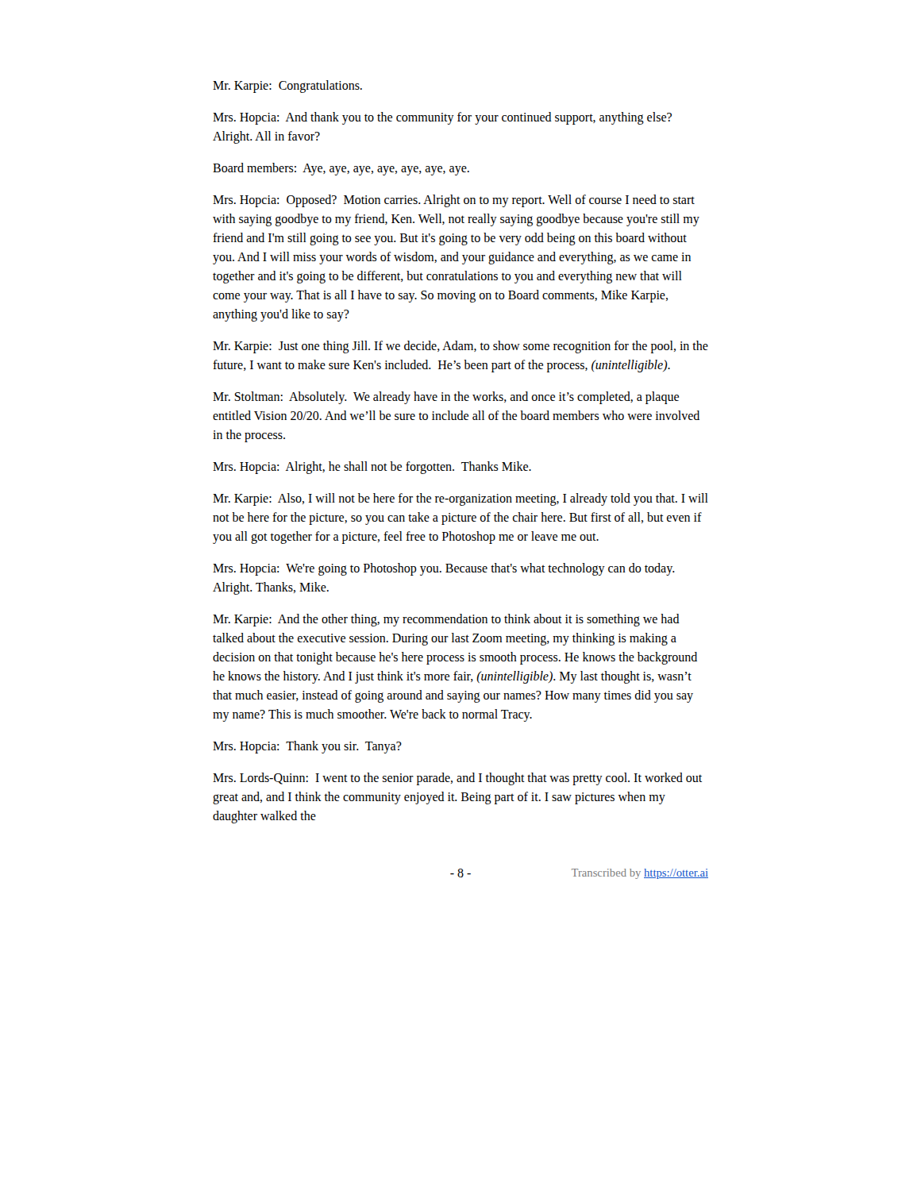Mr. Karpie: Congratulations.
Mrs. Hopcia: And thank you to the community for your continued support, anything else? Alright. All in favor?
Board members: Aye, aye, aye, aye, aye, aye, aye.
Mrs. Hopcia: Opposed? Motion carries. Alright on to my report. Well of course I need to start with saying goodbye to my friend, Ken. Well, not really saying goodbye because you're still my friend and I'm still going to see you. But it's going to be very odd being on this board without you. And I will miss your words of wisdom, and your guidance and everything, as we came in together and it's going to be different, but conratulations to you and everything new that will come your way. That is all I have to say. So moving on to Board comments, Mike Karpie, anything you'd like to say?
Mr. Karpie: Just one thing Jill. If we decide, Adam, to show some recognition for the pool, in the future, I want to make sure Ken's included. He’s been part of the process, (unintelligible).
Mr. Stoltman: Absolutely. We already have in the works, and once it’s completed, a plaque entitled Vision 20/20. And we’ll be sure to include all of the board members who were involved in the process.
Mrs. Hopcia: Alright, he shall not be forgotten. Thanks Mike.
Mr. Karpie: Also, I will not be here for the re-organization meeting, I already told you that. I will not be here for the picture, so you can take a picture of the chair here. But first of all, but even if you all got together for a picture, feel free to Photoshop me or leave me out.
Mrs. Hopcia: We're going to Photoshop you. Because that's what technology can do today. Alright. Thanks, Mike.
Mr. Karpie: And the other thing, my recommendation to think about it is something we had talked about the executive session. During our last Zoom meeting, my thinking is making a decision on that tonight because he's here process is smooth process. He knows the background he knows the history. And I just think it's more fair, (unintelligible). My last thought is, wasn’t that much easier, instead of going around and saying our names? How many times did you say my name? This is much smoother. We're back to normal Tracy.
Mrs. Hopcia: Thank you sir. Tanya?
Mrs. Lords-Quinn: I went to the senior parade, and I thought that was pretty cool. It worked out great and, and I think the community enjoyed it. Being part of it. I saw pictures when my daughter walked the
- 8 - Transcribed by https://otter.ai